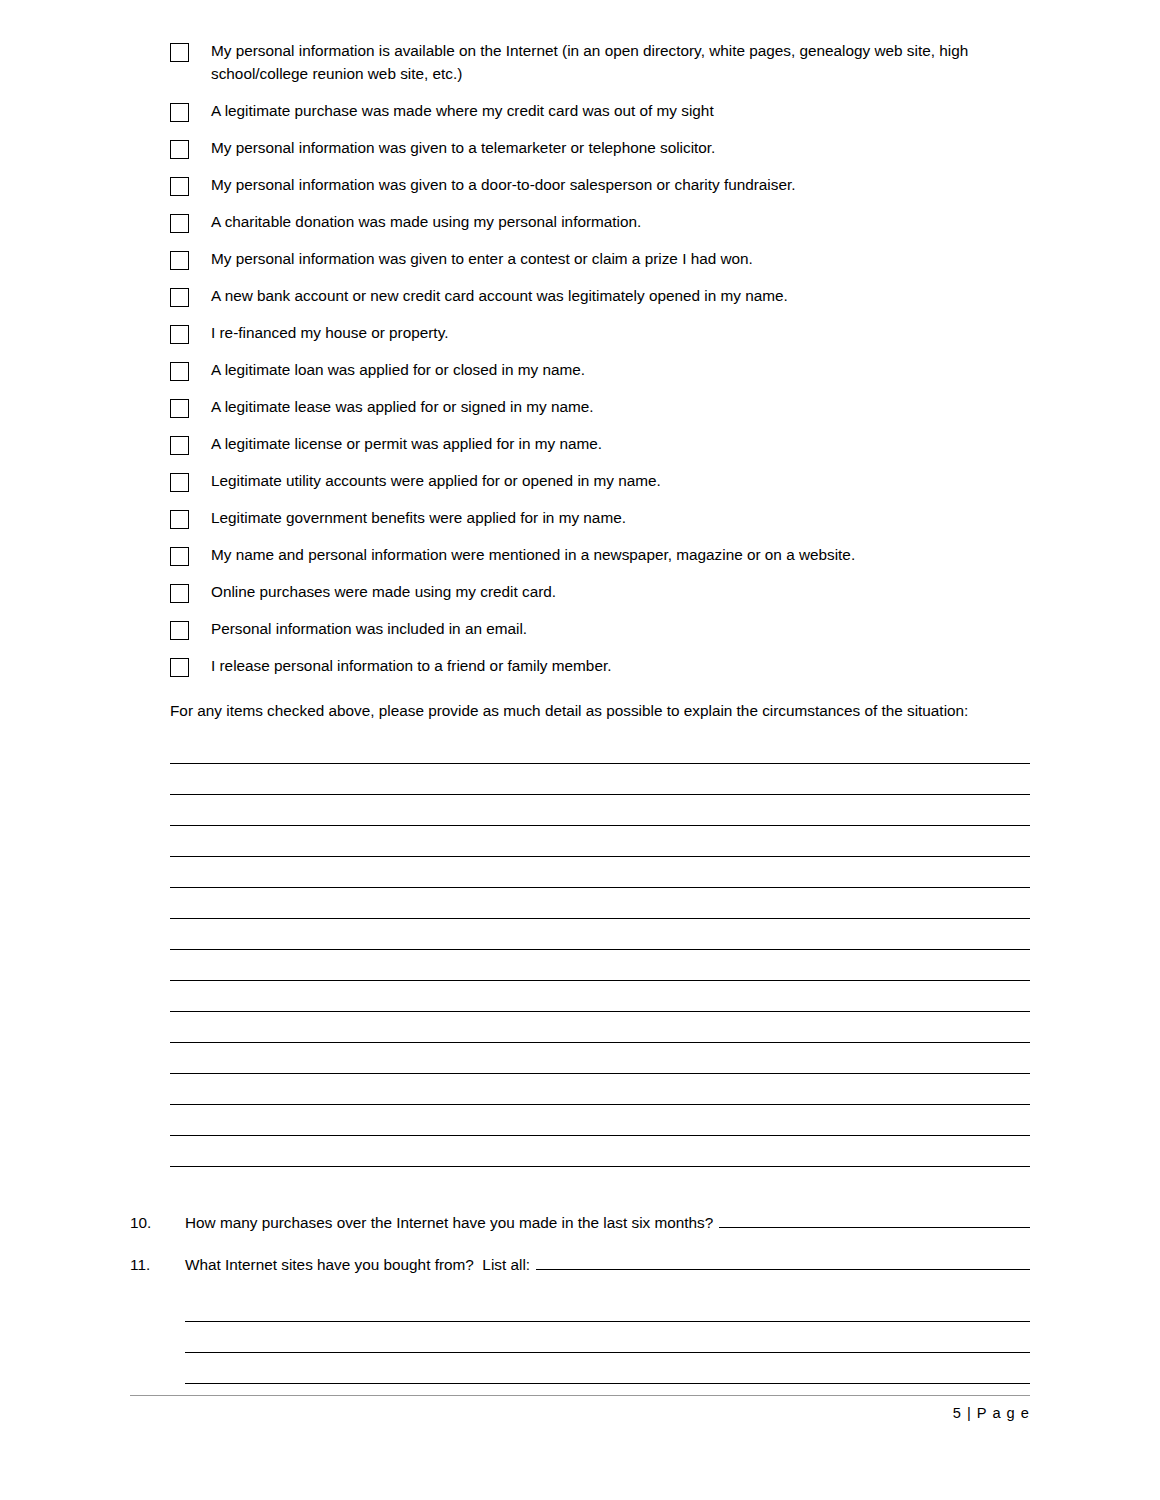My personal information is available on the Internet (in an open directory, white pages, genealogy web site, high school/college reunion web site, etc.)
A legitimate purchase was made where my credit card was out of my sight
My personal information was given to a telemarketer or telephone solicitor.
My personal information was given to a door-to-door salesperson or charity fundraiser.
A charitable donation was made using my personal information.
My personal information was given to enter a contest or claim a prize I had won.
A new bank account or new credit card account was legitimately opened in my name.
I re-financed my house or property.
A legitimate loan was applied for or closed in my name.
A legitimate lease was applied for or signed in my name.
A legitimate license or permit was applied for in my name.
Legitimate utility accounts were applied for or opened in my name.
Legitimate government benefits were applied for in my name.
My name and personal information were mentioned in a newspaper, magazine or on a website.
Online purchases were made using my credit card.
Personal information was included in an email.
I release personal information to a friend or family member.
For any items checked above, please provide as much detail as possible to explain the circumstances of the situation:
How many purchases over the Internet have you made in the last six months?
What Internet sites have you bought from? List all:
5 | P a g e